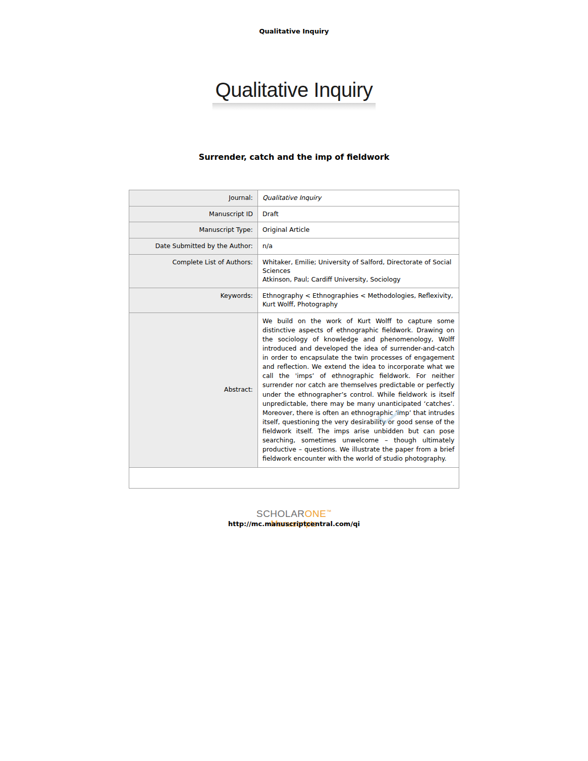Qualitative Inquiry
Qualitative Inquiry
Surrender, catch and the imp of fieldwork
| Journal: | Qualitative Inquiry |
| Manuscript ID | Draft |
| Manuscript Type: | Original Article |
| Date Submitted by the Author: | n/a |
| Complete List of Authors: | Whitaker, Emilie; University of Salford, Directorate of Social Sciences Atkinson, Paul; Cardiff University, Sociology |
| Keywords: | Ethnography < Ethnographies < Methodologies, Reflexivity, Kurt Wolff, Photography |
| Abstract: | We build on the work of Kurt Wolff to capture some distinctive aspects of ethnographic fieldwork. Drawing on the sociology of knowledge and phenomenology, Wolff introduced and developed the idea of surrender-and-catch in order to encapsulate the twin processes of engagement and reflection. We extend the idea to incorporate what we call the 'imps’ of ethnographic fieldwork. For neither surrender nor catch are themselves predictable or perfectly under the ethnographer’s control. While fieldwork is itself unpredictable, there may be many unanticipated ‘catches’. Moreover, there is often an ethnographic ‘imp’ that intrudes itself, questioning the very desirability or good sense of the fieldwork itself. The imps arise unbidden but can pose searching, sometimes unwelcome – though ultimately productive – questions. We illustrate the paper from a brief fieldwork encounter with the world of studio photography. |
SCHOLARONE™
Manuscripts
http://mc.manuscriptcentral.com/qi